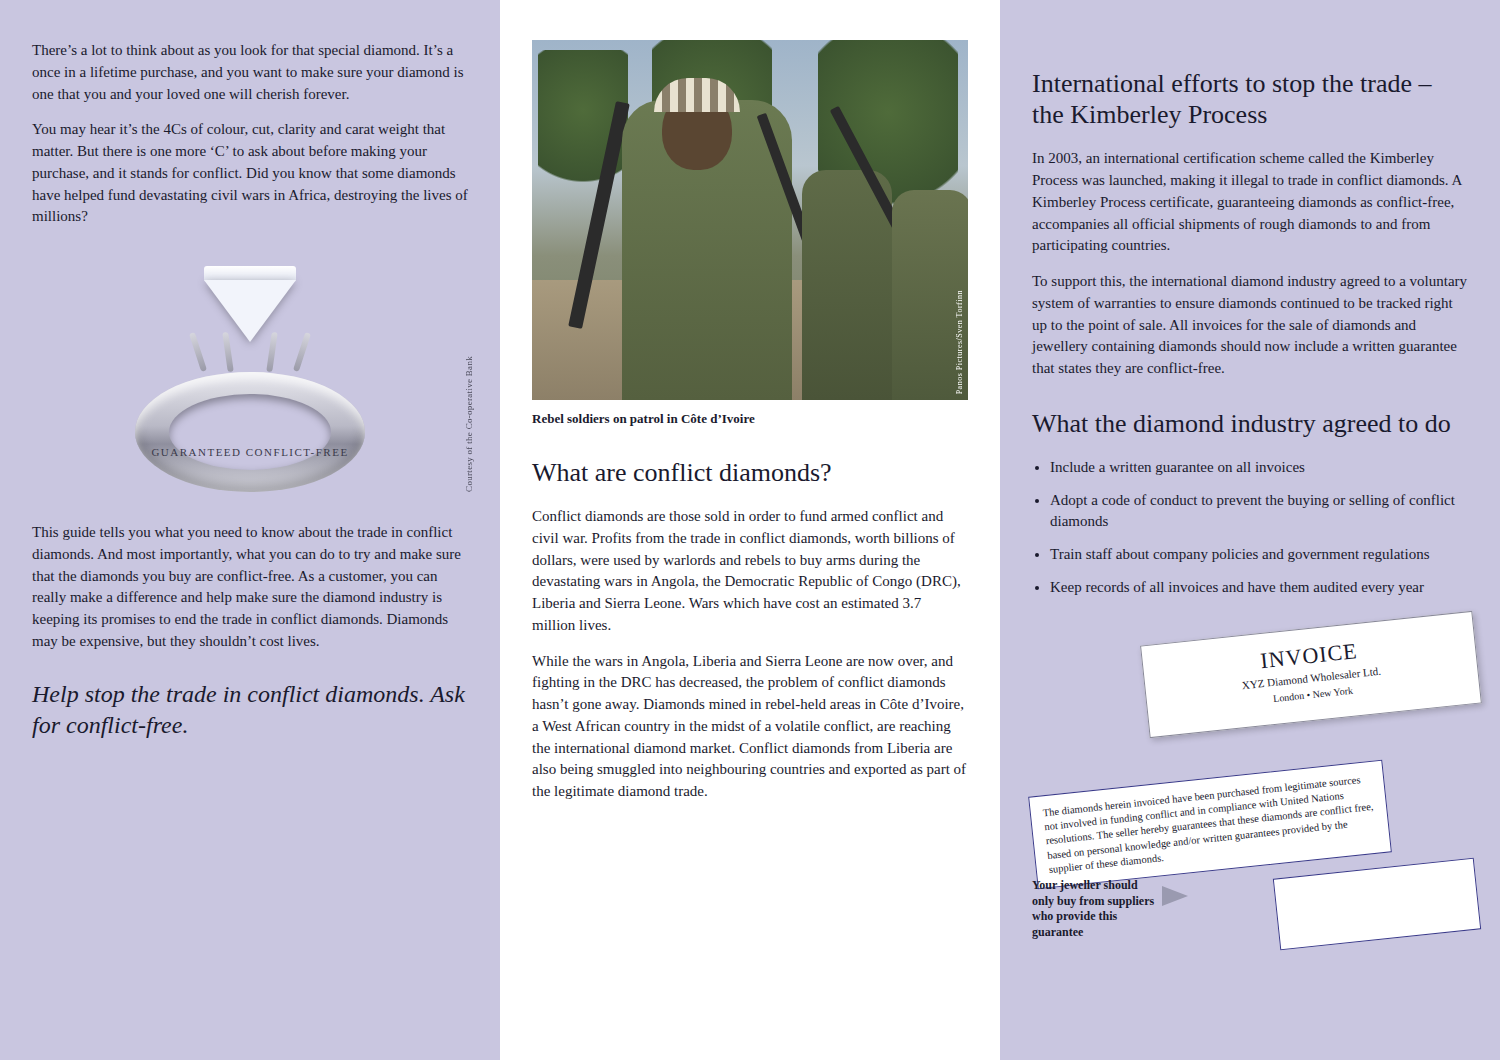There’s a lot to think about as you look for that special diamond. It’s a once in a lifetime purchase, and you want to make sure your diamond is one that you and your loved one will cherish forever.
You may hear it’s the 4Cs of colour, cut, clarity and carat weight that matter. But there is one more ‘C’ to ask about before making your purchase, and it stands for conflict. Did you know that some diamonds have helped fund devastating civil wars in Africa, destroying the lives of millions?
GUARANTEED CONFLICT-FREE
Courtesy of the Co-operative Bank
This guide tells you what you need to know about the trade in conflict diamonds. And most importantly, what you can do to try and make sure that the diamonds you buy are conflict-free. As a customer, you can really make a difference and help make sure the diamond industry is keeping its promises to end the trade in conflict diamonds. Diamonds may be expensive, but they shouldn’t cost lives.
Help stop the trade in conflict diamonds. Ask for conflict-free.
Panos Pictures/Sven Torfinn
Rebel soldiers on patrol in Côte d’Ivoire
What are conflict diamonds?
Conflict diamonds are those sold in order to fund armed conflict and civil war. Profits from the trade in conflict diamonds, worth billions of dollars, were used by warlords and rebels to buy arms during the devastating wars in Angola, the Democratic Republic of Congo (DRC), Liberia and Sierra Leone. Wars which have cost an estimated 3.7 million lives.
While the wars in Angola, Liberia and Sierra Leone are now over, and fighting in the DRC has decreased, the problem of conflict diamonds hasn’t gone away. Diamonds mined in rebel-held areas in Côte d’Ivoire, a West African country in the midst of a volatile conflict, are reaching the international diamond market. Conflict diamonds from Liberia are also being smuggled into neighbouring countries and exported as part of the legitimate diamond trade.
International efforts to stop the trade – the Kimberley Process
In 2003, an international certification scheme called the Kimberley Process was launched, making it illegal to trade in conflict diamonds. A Kimberley Process certificate, guaranteeing diamonds as conflict-free, accompanies all official shipments of rough diamonds to and from participating countries.
To support this, the international diamond industry agreed to a voluntary system of warranties to ensure diamonds continued to be tracked right up to the point of sale. All invoices for the sale of diamonds and jewellery containing diamonds should now include a written guarantee that states they are conflict-free.
What the diamond industry agreed to do
Include a written guarantee on all invoices
Adopt a code of conduct to prevent the buying or selling of conflict diamonds
Train staff about company policies and government regulations
Keep records of all invoices and have them audited every year
INVOICE
XYZ Diamond Wholesaler Ltd.
London • New York
The diamonds herein invoiced have been purchased from legitimate sources not involved in funding conflict and in compliance with United Nations resolutions. The seller hereby guarantees that these diamonds are conflict free, based on personal knowledge and/or written guarantees provided by the supplier of these diamonds.
Your jeweller should only buy from suppliers who provide this guarantee